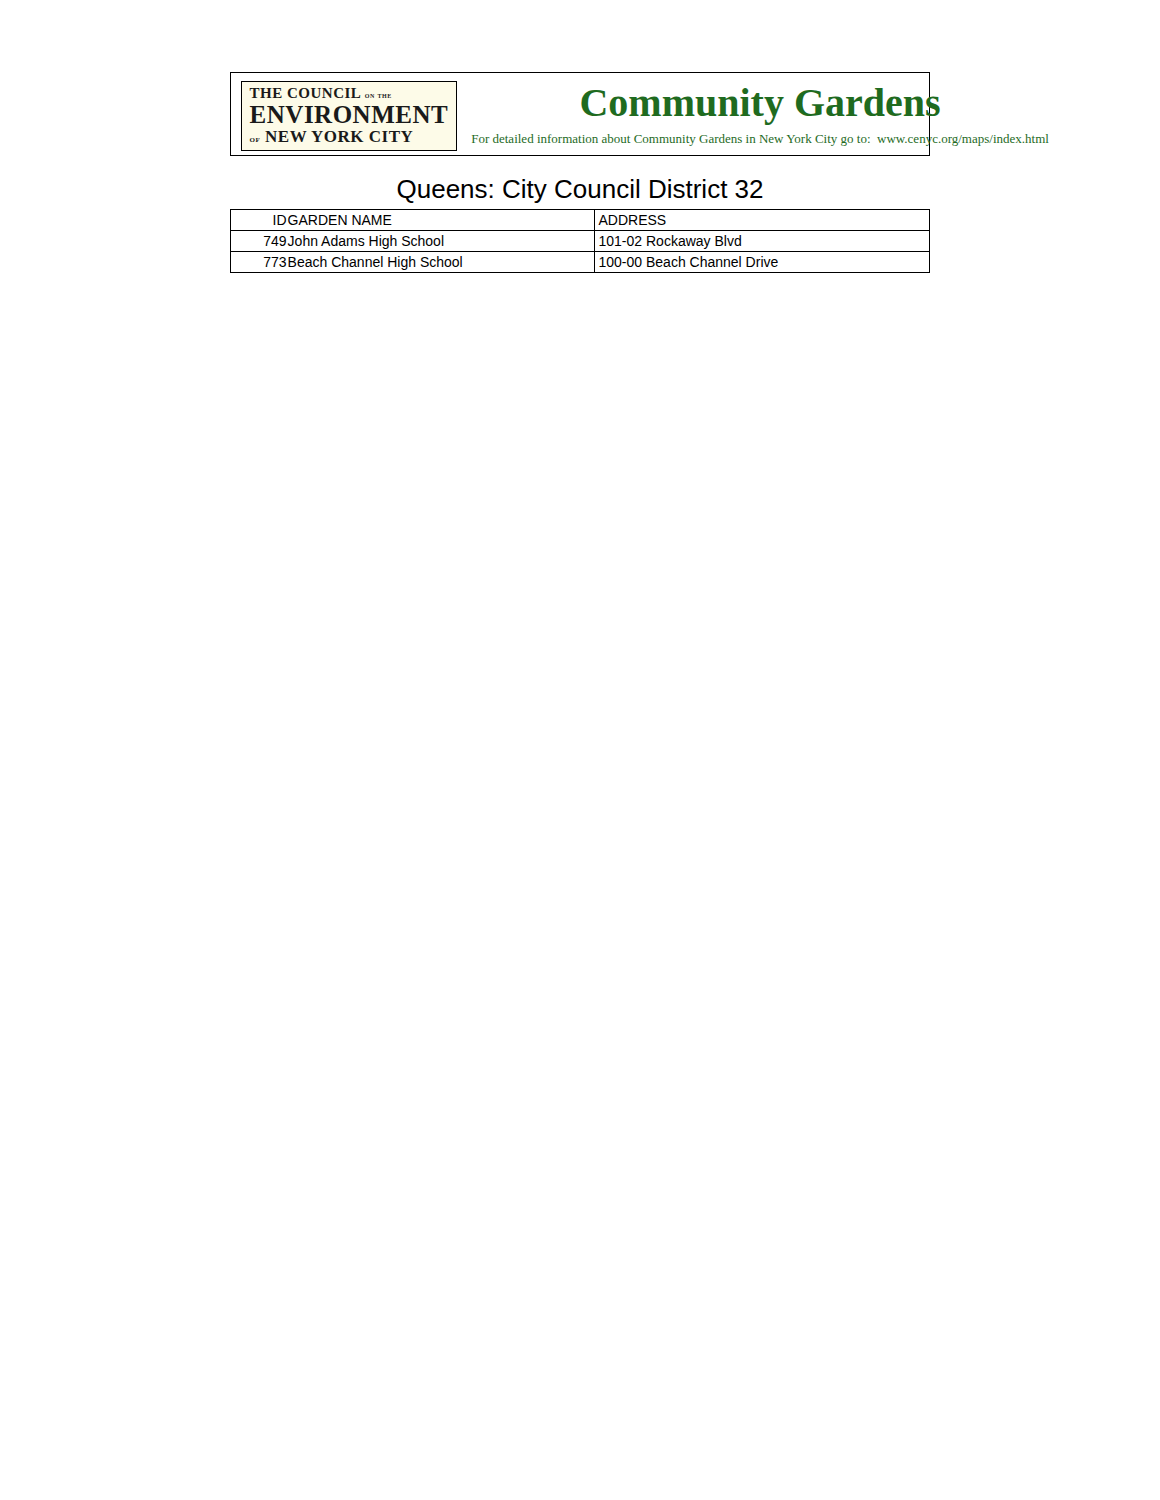THE COUNCIL on the
ENVIRONMENT
of NEW YORK CITY
Community Gardens
For detailed information about Community Gardens in New York City go to: www.cenyc.org/maps/index.html
Queens: City Council District 32
| ID | GARDEN NAME | ADDRESS |
| --- | --- | --- |
| 749 | John Adams High School | 101-02 Rockaway Blvd |
| 773 | Beach Channel High School | 100-00 Beach Channel Drive |